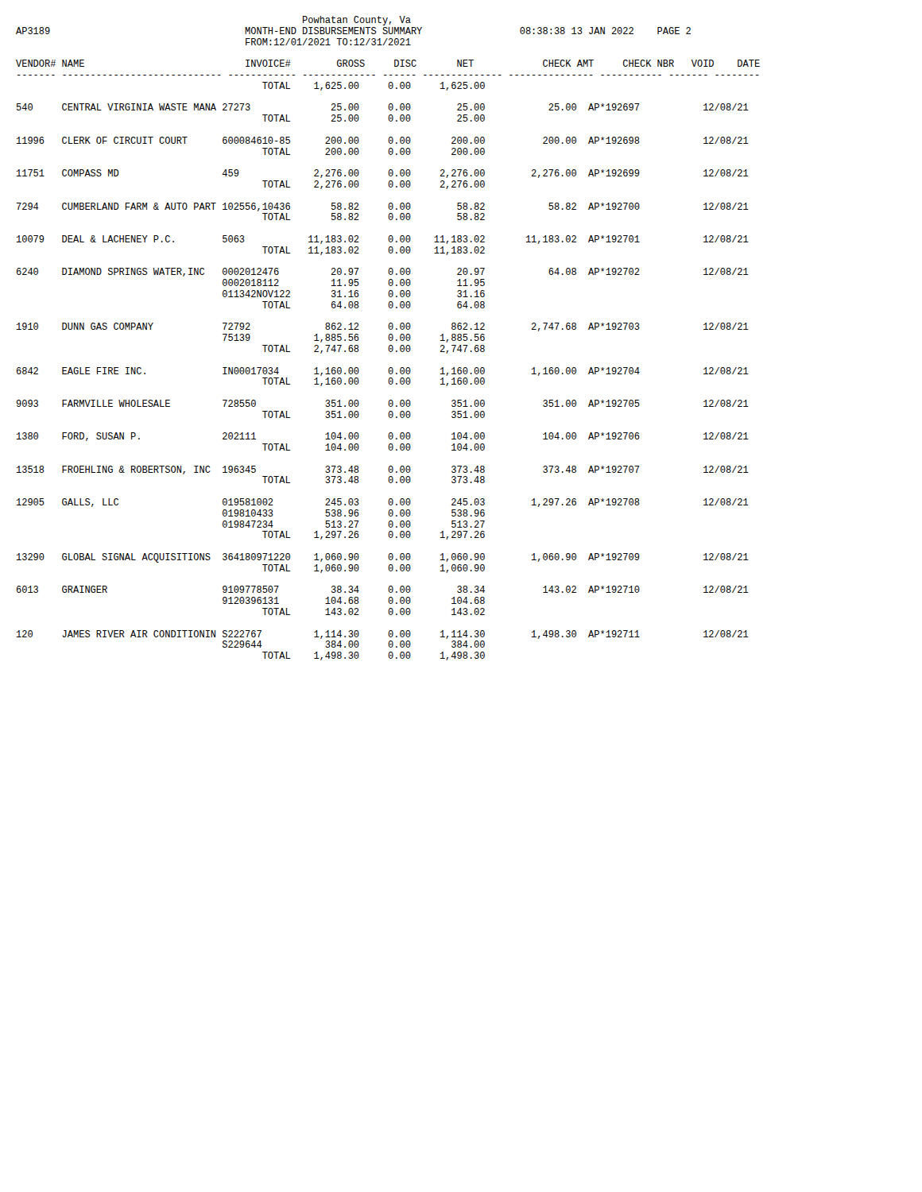Powhatan County, Va
AP3189                                  MONTH-END DISBURSEMENTS SUMMARY                 08:38:38 13 JAN 2022    PAGE 2
                                        FROM:12/01/2021 TO:12/31/2021

VENDOR# NAME                            INVOICE#        GROSS     DISC       NET            CHECK AMT     CHECK NBR   VOID    DATE
------- ---------------------------- ------------ ------------- ------ -------------- --------------- ----------- ------- --------
                                           TOTAL    1,625.00     0.00     1,625.00

540     CENTRAL VIRGINIA WASTE MANA 27273              25.00     0.00        25.00           25.00  AP*192697           12/08/21
                                           TOTAL       25.00     0.00        25.00

11996   CLERK OF CIRCUIT COURT      600084610-85      200.00     0.00       200.00          200.00  AP*192698           12/08/21
                                           TOTAL      200.00     0.00       200.00

11751   COMPASS MD                  459             2,276.00     0.00     2,276.00        2,276.00  AP*192699           12/08/21
                                           TOTAL    2,276.00     0.00     2,276.00

7294    CUMBERLAND FARM & AUTO PART 102556,10436       58.82     0.00        58.82           58.82  AP*192700           12/08/21
                                           TOTAL       58.82     0.00        58.82

10079   DEAL & LACHENEY P.C.        5063           11,183.02     0.00    11,183.02       11,183.02  AP*192701           12/08/21
                                           TOTAL   11,183.02     0.00    11,183.02

6240    DIAMOND SPRINGS WATER,INC   0002012476         20.97     0.00        20.97           64.08  AP*192702           12/08/21
                                    0002018112         11.95     0.00        11.95
                                    011342NOV122       31.16     0.00        31.16
                                           TOTAL       64.08     0.00        64.08

1910    DUNN GAS COMPANY            72792             862.12     0.00       862.12        2,747.68  AP*192703           12/08/21
                                    75139           1,885.56     0.00     1,885.56
                                           TOTAL    2,747.68     0.00     2,747.68

6842    EAGLE FIRE INC.             IN00017034      1,160.00     0.00     1,160.00        1,160.00  AP*192704           12/08/21
                                           TOTAL    1,160.00     0.00     1,160.00

9093    FARMVILLE WHOLESALE         728550            351.00     0.00       351.00          351.00  AP*192705           12/08/21
                                           TOTAL      351.00     0.00       351.00

1380    FORD, SUSAN P.              202111            104.00     0.00       104.00          104.00  AP*192706           12/08/21
                                           TOTAL      104.00     0.00       104.00

13518   FROEHLING & ROBERTSON, INC  196345            373.48     0.00       373.48          373.48  AP*192707           12/08/21
                                           TOTAL      373.48     0.00       373.48

12905   GALLS, LLC                  019581002         245.03     0.00       245.03        1,297.26  AP*192708           12/08/21
                                    019810433         538.96     0.00       538.96
                                    019847234         513.27     0.00       513.27
                                           TOTAL    1,297.26     0.00     1,297.26

13290   GLOBAL SIGNAL ACQUISITIONS  364180971220    1,060.90     0.00     1,060.90        1,060.90  AP*192709           12/08/21
                                           TOTAL    1,060.90     0.00     1,060.90

6013    GRAINGER                    9109778507         38.34     0.00        38.34          143.02  AP*192710           12/08/21
                                    9120396131        104.68     0.00       104.68
                                           TOTAL      143.02     0.00       143.02

120     JAMES RIVER AIR CONDITIONIN S222767         1,114.30     0.00     1,114.30        1,498.30  AP*192711           12/08/21
                                    S229644           384.00     0.00       384.00
                                           TOTAL    1,498.30     0.00     1,498.30